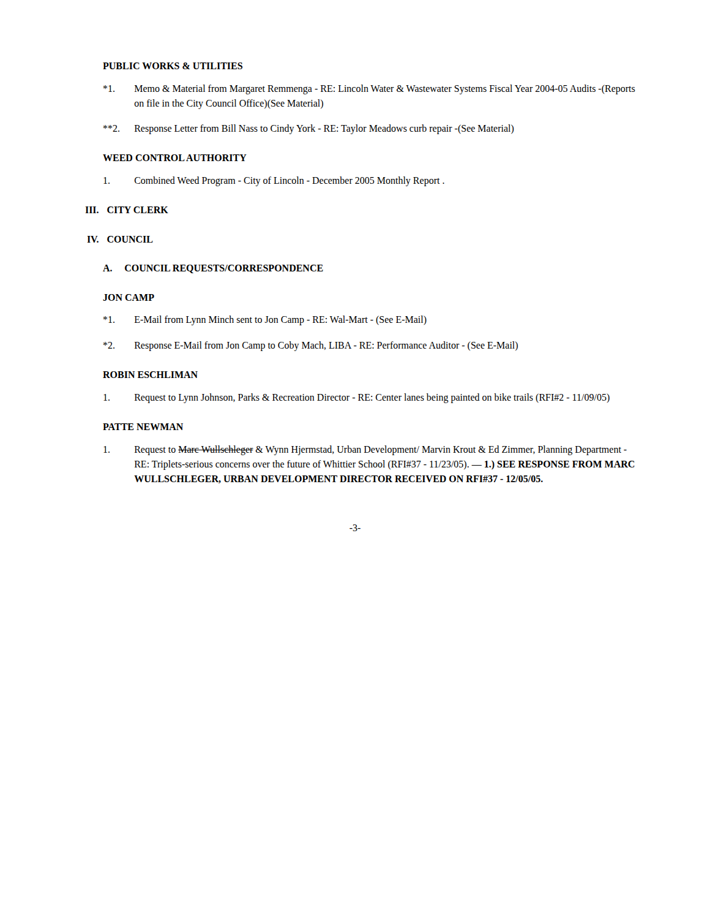PUBLIC WORKS & UTILITIES
*1.
Memo & Material from Margaret Remmenga - RE: Lincoln Water & Wastewater Systems Fiscal Year 2004-05 Audits -(Reports on file in the City Council Office)(See Material)
**2.
Response Letter from Bill Nass to Cindy York - RE: Taylor Meadows curb repair -(See Material)
WEED CONTROL AUTHORITY
1.
Combined Weed Program - City of Lincoln - December 2005 Monthly Report .
III.
CITY CLERK
IV.
COUNCIL
A.
COUNCIL REQUESTS/CORRESPONDENCE
JON CAMP
*1.
E-Mail from Lynn Minch sent to Jon Camp - RE: Wal-Mart - (See E-Mail)
*2.
Response E-Mail from Jon Camp to Coby Mach, LIBA - RE: Performance Auditor - (See E-Mail)
ROBIN ESCHLIMAN
1.
Request to Lynn Johnson, Parks & Recreation Director - RE: Center lanes being painted on bike trails (RFI#2 - 11/09/05)
PATTE NEWMAN
1.
Request to Marc Wullschleger & Wynn Hjermstad, Urban Development/ Marvin Krout & Ed Zimmer, Planning Department - RE: Triplets-serious concerns over the future of Whittier School (RFI#37 - 11/23/05). — 1.) SEE RESPONSE FROM MARC WULLSCHLEGER, URBAN DEVELOPMENT DIRECTOR RECEIVED ON RFI#37 - 12/05/05.
-3-